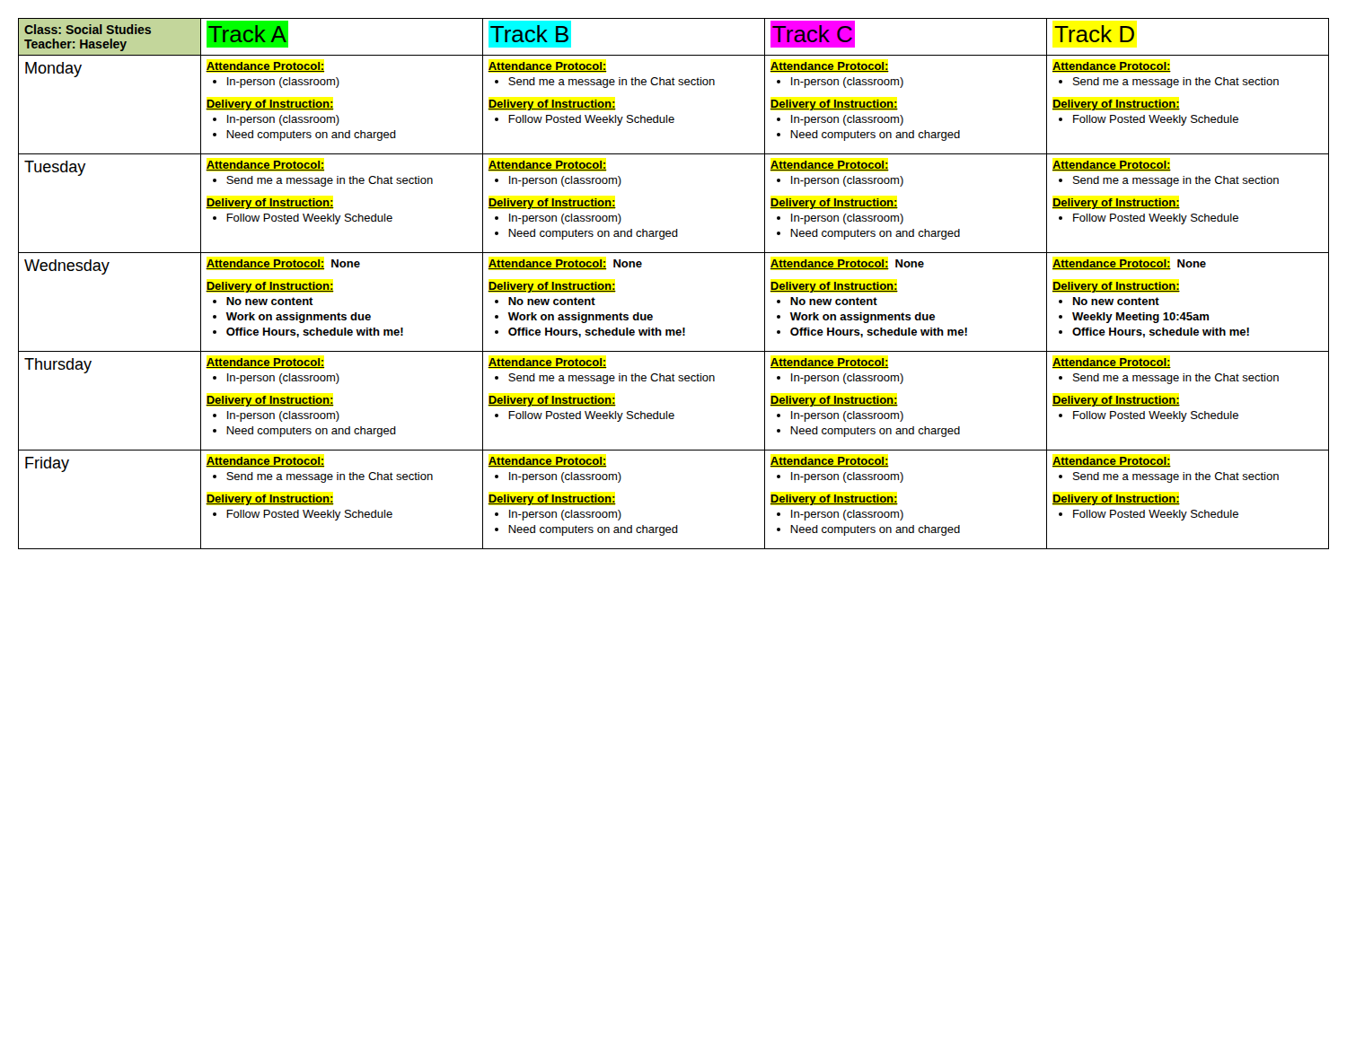| Class: Social Studies Teacher: Haseley | Track A | Track B | Track C | Track D |
| Monday | Attendance Protocol: In-person (classroom) Delivery of Instruction: In-person (classroom) Need computers on and charged | Attendance Protocol: Send me a message in the Chat section Delivery of Instruction: Follow Posted Weekly Schedule | Attendance Protocol: In-person (classroom) Delivery of Instruction: In-person (classroom) Need computers on and charged | Attendance Protocol: Send me a message in the Chat section Delivery of Instruction: Follow Posted Weekly Schedule |
| Tuesday | Attendance Protocol: Send me a message in the Chat section Delivery of Instruction: Follow Posted Weekly Schedule | Attendance Protocol: In-person (classroom) Delivery of Instruction: In-person (classroom) Need computers on and charged | Attendance Protocol: In-person (classroom) Delivery of Instruction: In-person (classroom) Need computers on and charged | Attendance Protocol: Send me a message in the Chat section Delivery of Instruction: Follow Posted Weekly Schedule |
| Wednesday | Attendance Protocol: None Delivery of Instruction: No new content Work on assignments due Office Hours, schedule with me! | Attendance Protocol: None Delivery of Instruction: No new content Work on assignments due Office Hours, schedule with me! | Attendance Protocol: None Delivery of Instruction: No new content Work on assignments due Office Hours, schedule with me! | Attendance Protocol: None Delivery of Instruction: No new content Weekly Meeting 10:45am Office Hours, schedule with me! |
| Thursday | Attendance Protocol: In-person (classroom) Delivery of Instruction: In-person (classroom) Need computers on and charged | Attendance Protocol: Send me a message in the Chat section Delivery of Instruction: Follow Posted Weekly Schedule | Attendance Protocol: In-person (classroom) Delivery of Instruction: In-person (classroom) Need computers on and charged | Attendance Protocol: Send me a message in the Chat section Delivery of Instruction: Follow Posted Weekly Schedule |
| Friday | Attendance Protocol: Send me a message in the Chat section Delivery of Instruction: Follow Posted Weekly Schedule | Attendance Protocol: In-person (classroom) Delivery of Instruction: In-person (classroom) Need computers on and charged | Attendance Protocol: In-person (classroom) Delivery of Instruction: In-person (classroom) Need computers on and charged | Attendance Protocol: Send me a message in the Chat section Delivery of Instruction: Follow Posted Weekly Schedule |